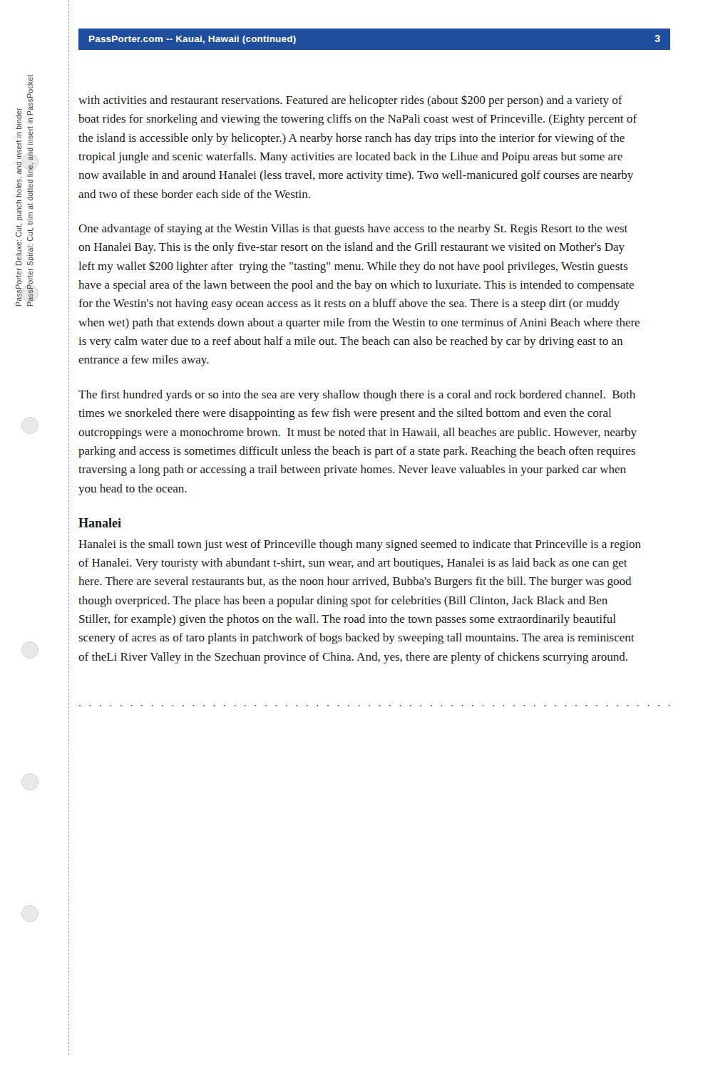PassPorter Deluxe: Cut, punch holes, and insert in binder
PassPorter Spiral: Cut, trim at dotted line, and insert in PassPocket
PassPorter.com -- Kauai, Hawaii (continued)
3
with activities and restaurant reservations. Featured are helicopter rides (about $200 per person) and a variety of boat rides for snorkeling and viewing the towering cliffs on the NaPali coast west of Princeville. (Eighty percent of the island is accessible only by helicopter.) A nearby horse ranch has day trips into the interior for viewing of the tropical jungle and scenic waterfalls. Many activities are located back in the Lihue and Poipu areas but some are now available in and around Hanalei (less travel, more activity time). Two well-manicured golf courses are nearby and two of these border each side of the Westin.
One advantage of staying at the Westin Villas is that guests have access to the nearby St. Regis Resort to the west on Hanalei Bay. This is the only five-star resort on the island and the Grill restaurant we visited on Mother's Day left my wallet $200 lighter after trying the "tasting" menu. While they do not have pool privileges, Westin guests have a special area of the lawn between the pool and the bay on which to luxuriate. This is intended to compensate for the Westin's not having easy ocean access as it rests on a bluff above the sea. There is a steep dirt (or muddy when wet) path that extends down about a quarter mile from the Westin to one terminus of Anini Beach where there is very calm water due to a reef about half a mile out. The beach can also be reached by car by driving east to an entrance a few miles away.
The first hundred yards or so into the sea are very shallow though there is a coral and rock bordered channel. Both times we snorkeled there were disappointing as few fish were present and the silted bottom and even the coral outcroppings were a monochrome brown. It must be noted that in Hawaii, all beaches are public. However, nearby parking and access is sometimes difficult unless the beach is part of a state park. Reaching the beach often requires traversing a long path or accessing a trail between private homes. Never leave valuables in your parked car when you head to the ocean.
Hanalei
Hanalei is the small town just west of Princeville though many signed seemed to indicate that Princeville is a region of Hanalei. Very touristy with abundant t-shirt, sun wear, and art boutiques, Hanalei is as laid back as one can get here. There are several restaurants but, as the noon hour arrived, Bubba's Burgers fit the bill. The burger was good though overpriced. The place has been a popular dining spot for celebrities (Bill Clinton, Jack Black and Ben Stiller, for example) given the photos on the wall. The road into the town passes some extraordinarily beautiful scenery of acres as of taro plants in patchwork of bogs backed by sweeping tall mountains. The area is reminiscent of theLi River Valley in the Szechuan province of China. And, yes, there are plenty of chickens scurrying around.
. . . . . . . . . . . . . . . . . . . . . . . . . . . . . . . . . . . . . . . . . . . . . . . . . . . . . . . . . . . . . . . . . . . .